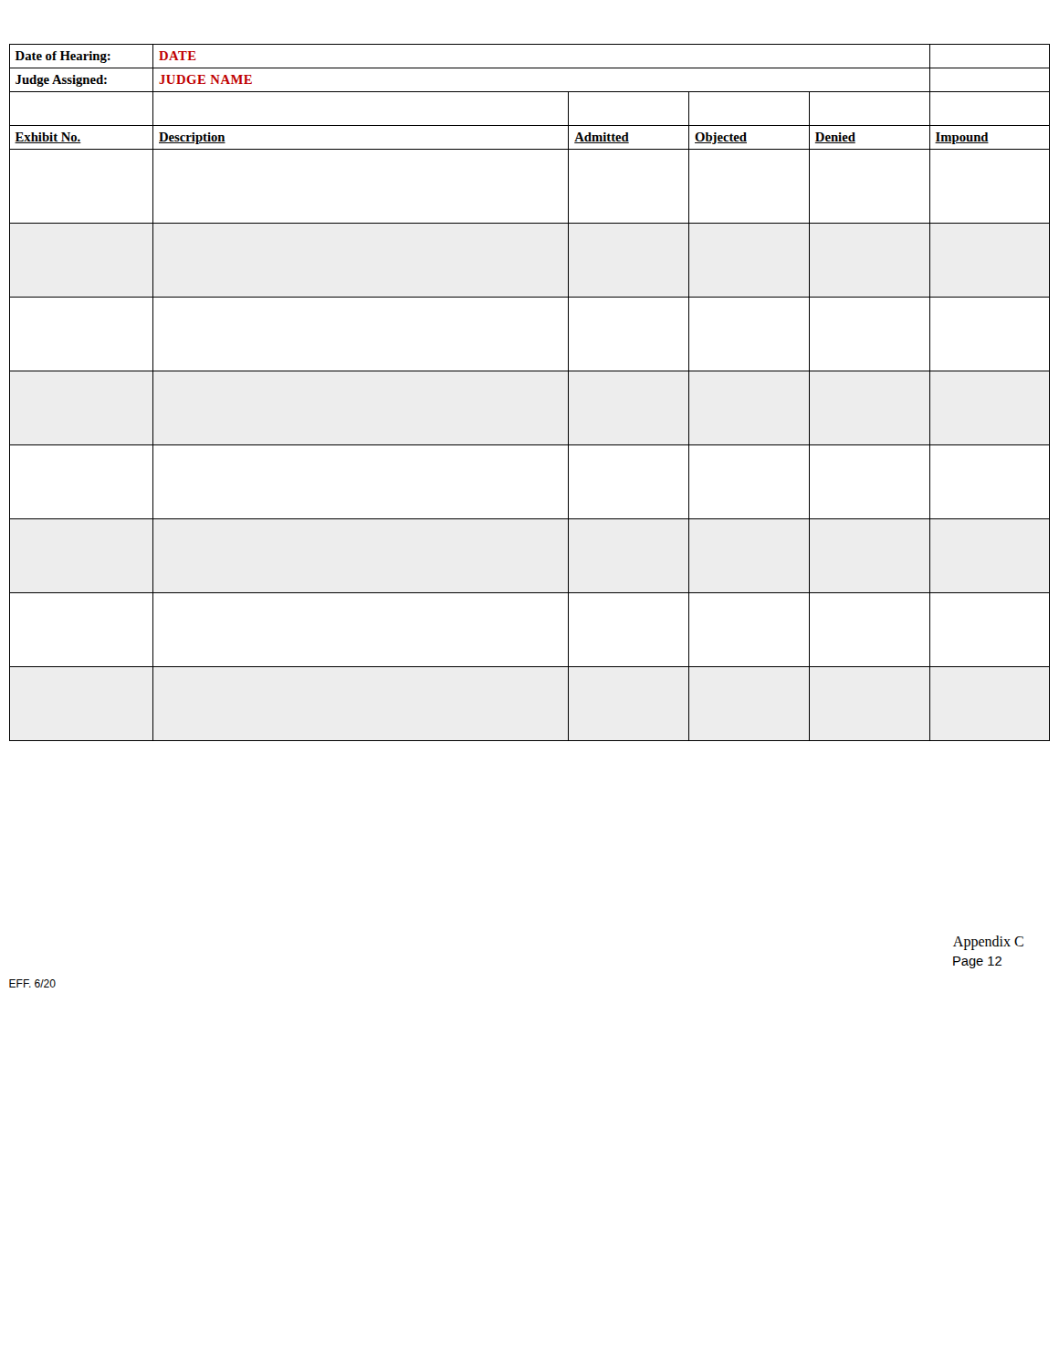| Date of Hearing: | DATE | |
| Judge Assigned: | JUDGE NAME | |
| Exhibit No. | Description | Admitted | Objected | Denied | Impound |
Appendix C
Page 12
EFF. 6/20